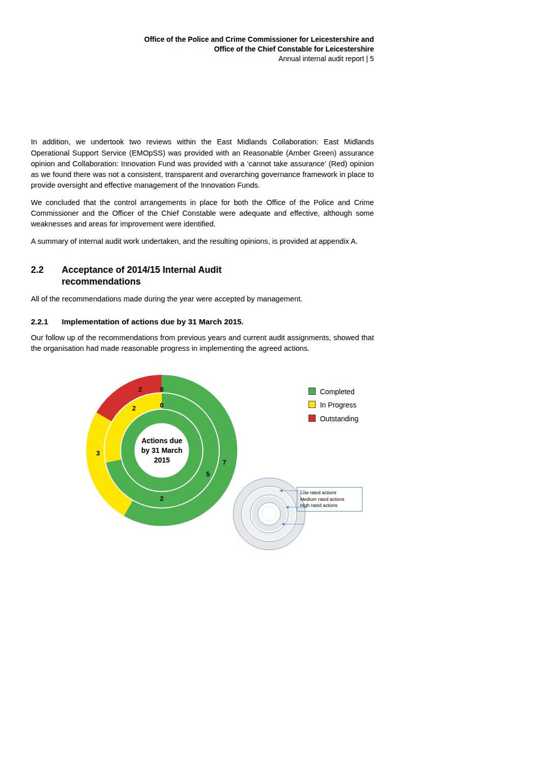Office of the Police and Crime Commissioner for Leicestershire and
Office of the Chief Constable for Leicestershire
Annual internal audit report | 5
In addition, we undertook two reviews within the East Midlands Collaboration: East Midlands Operational Support Service (EMOpSS) was provided with an Reasonable (Amber Green) assurance opinion and Collaboration: Innovation Fund was provided with a ‘cannot take assurance’ (Red) opinion as we found there was not a consistent, transparent and overarching governance framework in place to provide oversight and effective management of the Innovation Funds.
We concluded that the control arrangements in place for both the Office of the Police and Crime Commissioner and the Officer of the Chief Constable were adequate and effective, although some weaknesses and areas for improvement were identified.
A summary of internal audit work undertaken, and the resulting opinions, is provided at appendix A.
2.2 Acceptance of 2014/15 Internal Audit
recommendations
All of the recommendations made during the year were accepted by management.
2.2.1 Implementation of actions due by 31 March 2015.
Our follow up of the recommendations from previous years and current audit assignments, showed that the organisation had made reasonable progress in implementing the agreed actions.
Completed
In Progress
Outstanding
0 0 2 2 3 7 5 2
Actions due
by 31 March
2015
Low rated actions
Medium rated actions
High rated actions